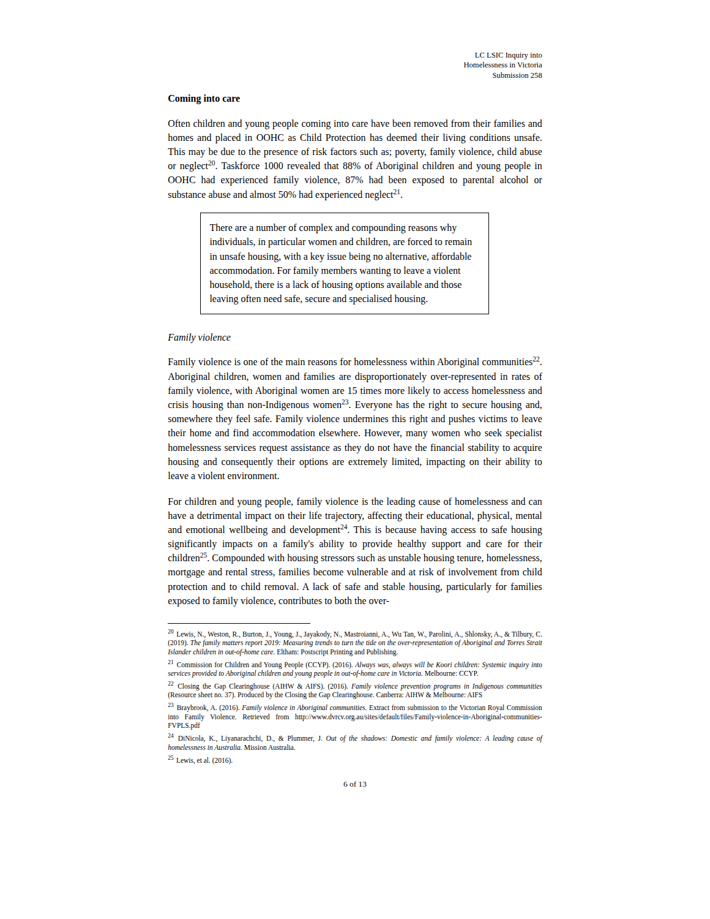LC LSIC Inquiry into
Homelessness in Victoria
Submission 258
Coming into care
Often children and young people coming into care have been removed from their families and homes and placed in OOHC as Child Protection has deemed their living conditions unsafe. This may be due to the presence of risk factors such as; poverty, family violence, child abuse or neglect20. Taskforce 1000 revealed that 88% of Aboriginal children and young people in OOHC had experienced family violence, 87% had been exposed to parental alcohol or substance abuse and almost 50% had experienced neglect21.
There are a number of complex and compounding reasons why individuals, in particular women and children, are forced to remain in unsafe housing, with a key issue being no alternative, affordable accommodation. For family members wanting to leave a violent household, there is a lack of housing options available and those leaving often need safe, secure and specialised housing.
Family violence
Family violence is one of the main reasons for homelessness within Aboriginal communities22. Aboriginal children, women and families are disproportionately over-represented in rates of family violence, with Aboriginal women are 15 times more likely to access homelessness and crisis housing than non-Indigenous women23. Everyone has the right to secure housing and, somewhere they feel safe. Family violence undermines this right and pushes victims to leave their home and find accommodation elsewhere. However, many women who seek specialist homelessness services request assistance as they do not have the financial stability to acquire housing and consequently their options are extremely limited, impacting on their ability to leave a violent environment.
For children and young people, family violence is the leading cause of homelessness and can have a detrimental impact on their life trajectory, affecting their educational, physical, mental and emotional wellbeing and development24. This is because having access to safe housing significantly impacts on a family's ability to provide healthy support and care for their children25. Compounded with housing stressors such as unstable housing tenure, homelessness, mortgage and rental stress, families become vulnerable and at risk of involvement from child protection and to child removal. A lack of safe and stable housing, particularly for families exposed to family violence, contributes to both the over-
20 Lewis, N., Weston, R., Burton, J., Young, J., Jayakody, N., Mastroianni, A., Wu Tan, W., Parolini, A., Shlonsky, A., & Tilbury, C. (2019). The family matters report 2019: Measuring trends to turn the tide on the over-representation of Aboriginal and Torres Strait Islander children in out-of-home care. Eltham: Postscript Printing and Publishing.
21 Commission for Children and Young People (CCYP). (2016). Always was, always will be Koori children: Systemic inquiry into services provided to Aboriginal children and young people in out-of-home care in Victoria. Melbourne: CCYP.
22 Closing the Gap Clearinghouse (AIHW & AIFS). (2016). Family violence prevention programs in Indigenous communities (Resource sheet no. 37). Produced by the Closing the Gap Clearinghouse. Canberra: AIHW & Melbourne: AIFS
23 Braybrook, A. (2016). Family violence in Aboriginal communities. Extract from submission to the Victorian Royal Commission into Family Violence. Retrieved from http://www.dvrcv.org.au/sites/default/files/Family-violence-in-Aboriginal-communities-FVPLS.pdf
24 DiNicola, K., Liyanarachchi, D., & Plummer, J. Out of the shadows: Domestic and family violence: A leading cause of homelessness in Australia. Mission Australia.
25 Lewis, et al. (2016).
6 of 13